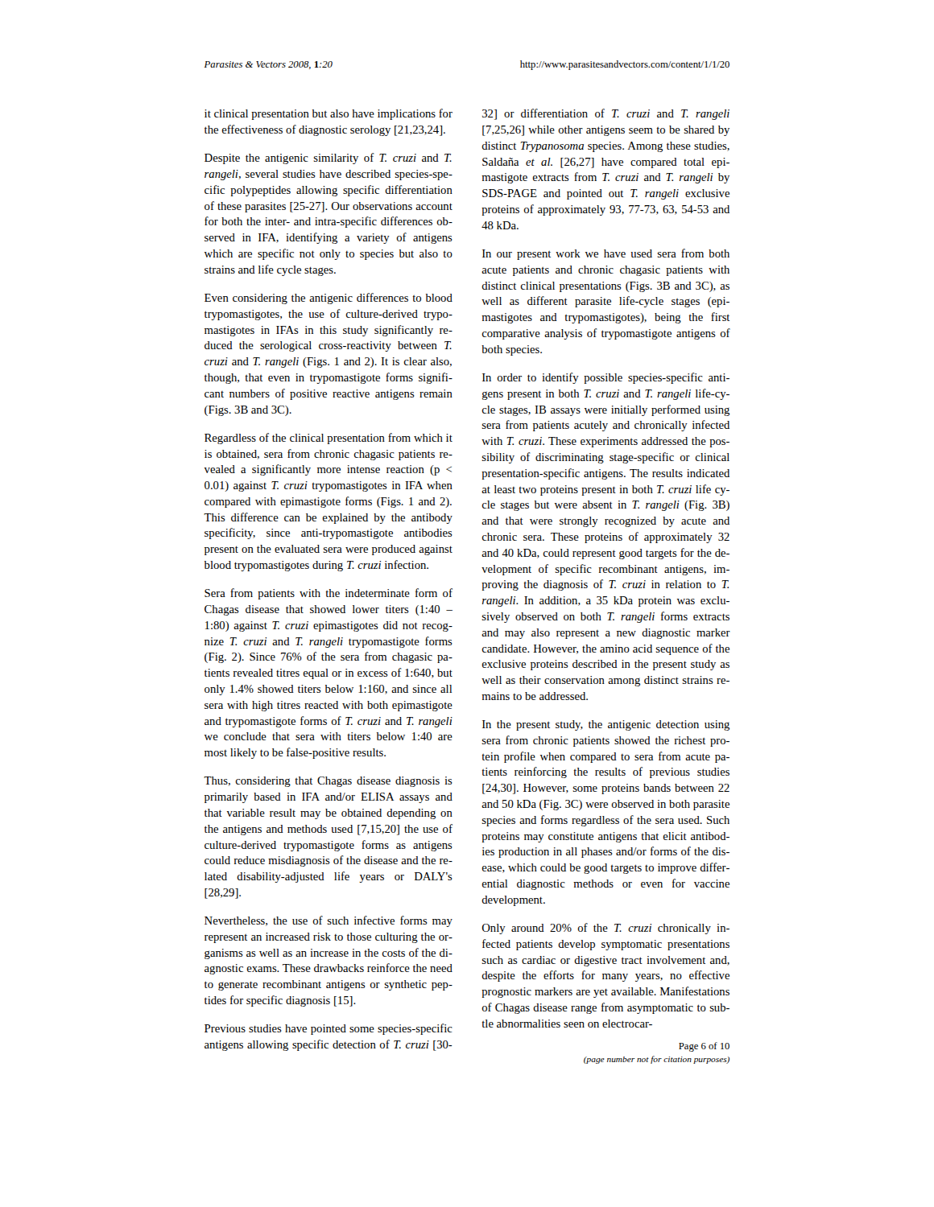Parasites & Vectors 2008, 1:20
http://www.parasitesandvectors.com/content/1/1/20
it clinical presentation but also have implications for the effectiveness of diagnostic serology [21,23,24].
Despite the antigenic similarity of T. cruzi and T. rangeli, several studies have described species-specific polypeptides allowing specific differentiation of these parasites [25-27]. Our observations account for both the inter- and intra-specific differences observed in IFA, identifying a variety of antigens which are specific not only to species but also to strains and life cycle stages.
Even considering the antigenic differences to blood trypomastigotes, the use of culture-derived trypomastigotes in IFAs in this study significantly reduced the serological cross-reactivity between T. cruzi and T. rangeli (Figs. 1 and 2). It is clear also, though, that even in trypomastigote forms significant numbers of positive reactive antigens remain (Figs. 3B and 3C).
Regardless of the clinical presentation from which it is obtained, sera from chronic chagasic patients revealed a significantly more intense reaction (p < 0.01) against T. cruzi trypomastigotes in IFA when compared with epimastigote forms (Figs. 1 and 2). This difference can be explained by the antibody specificity, since anti-trypomastigote antibodies present on the evaluated sera were produced against blood trypomastigotes during T. cruzi infection.
Sera from patients with the indeterminate form of Chagas disease that showed lower titers (1:40 – 1:80) against T. cruzi epimastigotes did not recognize T. cruzi and T. rangeli trypomastigote forms (Fig. 2). Since 76% of the sera from chagasic patients revealed titres equal or in excess of 1:640, but only 1.4% showed titers below 1:160, and since all sera with high titres reacted with both epimastigote and trypomastigote forms of T. cruzi and T. rangeli we conclude that sera with titers below 1:40 are most likely to be false-positive results.
Thus, considering that Chagas disease diagnosis is primarily based in IFA and/or ELISA assays and that variable result may be obtained depending on the antigens and methods used [7,15,20] the use of culture-derived trypomastigote forms as antigens could reduce misdiagnosis of the disease and the related disability-adjusted life years or DALY's [28,29].
Nevertheless, the use of such infective forms may represent an increased risk to those culturing the organisms as well as an increase in the costs of the diagnostic exams. These drawbacks reinforce the need to generate recombinant antigens or synthetic peptides for specific diagnosis [15].
Previous studies have pointed some species-specific antigens allowing specific detection of T. cruzi [30-32] or differentiation of T. cruzi and T. rangeli [7,25,26] while other antigens seem to be shared by distinct Trypanosoma species. Among these studies, Saldaña et al. [26,27] have compared total epimastigote extracts from T. cruzi and T. rangeli by SDS-PAGE and pointed out T. rangeli exclusive proteins of approximately 93, 77-73, 63, 54-53 and 48 kDa.
In our present work we have used sera from both acute patients and chronic chagasic patients with distinct clinical presentations (Figs. 3B and 3C), as well as different parasite life-cycle stages (epimastigotes and trypomastigotes), being the first comparative analysis of trypomastigote antigens of both species.
In order to identify possible species-specific antigens present in both T. cruzi and T. rangeli life-cycle stages, IB assays were initially performed using sera from patients acutely and chronically infected with T. cruzi. These experiments addressed the possibility of discriminating stage-specific or clinical presentation-specific antigens. The results indicated at least two proteins present in both T. cruzi life cycle stages but were absent in T. rangeli (Fig. 3B) and that were strongly recognized by acute and chronic sera. These proteins of approximately 32 and 40 kDa, could represent good targets for the development of specific recombinant antigens, improving the diagnosis of T. cruzi in relation to T. rangeli. In addition, a 35 kDa protein was exclusively observed on both T. rangeli forms extracts and may also represent a new diagnostic marker candidate. However, the amino acid sequence of the exclusive proteins described in the present study as well as their conservation among distinct strains remains to be addressed.
In the present study, the antigenic detection using sera from chronic patients showed the richest protein profile when compared to sera from acute patients reinforcing the results of previous studies [24,30]. However, some proteins bands between 22 and 50 kDa (Fig. 3C) were observed in both parasite species and forms regardless of the sera used. Such proteins may constitute antigens that elicit antibodies production in all phases and/or forms of the disease, which could be good targets to improve differential diagnostic methods or even for vaccine development.
Only around 20% of the T. cruzi chronically infected patients develop symptomatic presentations such as cardiac or digestive tract involvement and, despite the efforts for many years, no effective prognostic markers are yet available. Manifestations of Chagas disease range from asymptomatic to subtle abnormalities seen on electrocar-
Page 6 of 10
(page number not for citation purposes)